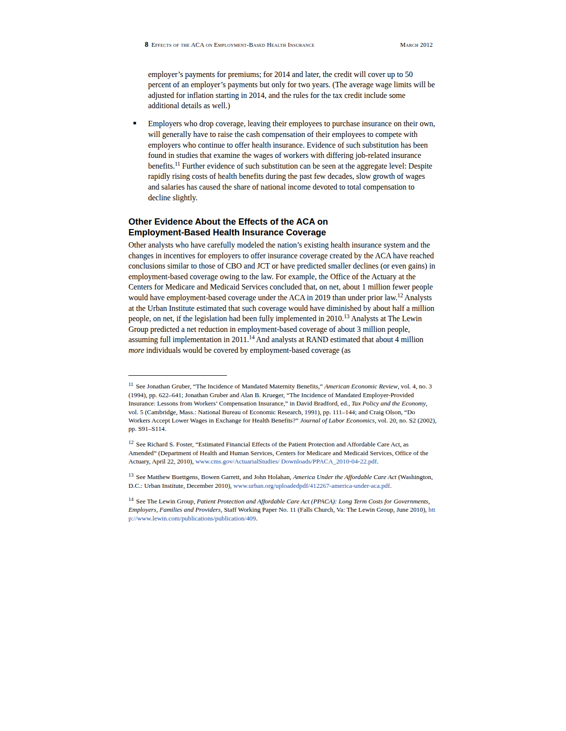8 Effects of the ACA on Employment-Based Health Insurance March 2012
employer’s payments for premiums; for 2014 and later, the credit will cover up to 50 percent of an employer’s payments but only for two years. (The average wage limits will be adjusted for inflation starting in 2014, and the rules for the tax credit include some additional details as well.)
■
Employers who drop coverage, leaving their employees to purchase insurance on their own, will generally have to raise the cash compensation of their employees to compete with employers who continue to offer health insurance. Evidence of such substitution has been found in studies that examine the wages of workers with differing job-related insurance benefits.11 Further evidence of such substitution can be seen at the aggregate level: Despite rapidly rising costs of health benefits during the past few decades, slow growth of wages and salaries has caused the share of national income devoted to total compensation to decline slightly.
Other Evidence About the Effects of the ACA on
Employment-Based Health Insurance Coverage
Other analysts who have carefully modeled the nation’s existing health insurance system and the changes in incentives for employers to offer insurance coverage created by the ACA have reached conclusions similar to those of CBO and JCT or have predicted smaller declines (or even gains) in employment-based coverage owing to the law. For example, the Office of the Actuary at the Centers for Medicare and Medicaid Services concluded that, on net, about 1 million fewer people would have employment-based coverage under the ACA in 2019 than under prior law.12 Analysts at the Urban Institute estimated that such coverage would have diminished by about half a million people, on net, if the legislation had been fully implemented in 2010.13 Analysts at The Lewin Group predicted a net reduction in employment-based coverage of about 3 million people, assuming full implementation in 2011.14 And analysts at RAND estimated that about 4 million more individuals would be covered by employment-based coverage (as
11 See Jonathan Gruber, “The Incidence of Mandated Maternity Benefits,” American Economic Review, vol. 4, no. 3 (1994), pp. 622–641; Jonathan Gruber and Alan B. Krueger, “The Incidence of Mandated Employer-Provided Insurance: Lessons from Workers’ Compensation Insurance,” in David Bradford, ed., Tax Policy and the Economy, vol. 5 (Cambridge, Mass.: National Bureau of Economic Research, 1991), pp. 111–144; and Craig Olson, “Do Workers Accept Lower Wages in Exchange for Health Benefits?” Journal of Labor Economics, vol. 20, no. S2 (2002), pp. S91–S114.
12 See Richard S. Foster, “Estimated Financial Effects of the Patient Protection and Affordable Care Act, as Amended” (Department of Health and Human Services, Centers for Medicare and Medicaid Services, Office of the Actuary, April 22, 2010), www.cms.gov/ActuarialStudies/ Downloads/PPACA_2010-04-22.pdf.
13 See Matthew Buettgens, Bowen Garrett, and John Holahan, America Under the Affordable Care Act (Washington, D.C.: Urban Institute, December 2010), www.urban.org/uploadedpdf/412267-america-under-aca.pdf.
14 See The Lewin Group, Patient Protection and Affordable Care Act (PPACA): Long Term Costs for Governments, Employers, Families and Providers, Staff Working Paper No. 11 (Falls Church, Va: The Lewin Group, June 2010), http://www.lewin.com/publications/publication/409.